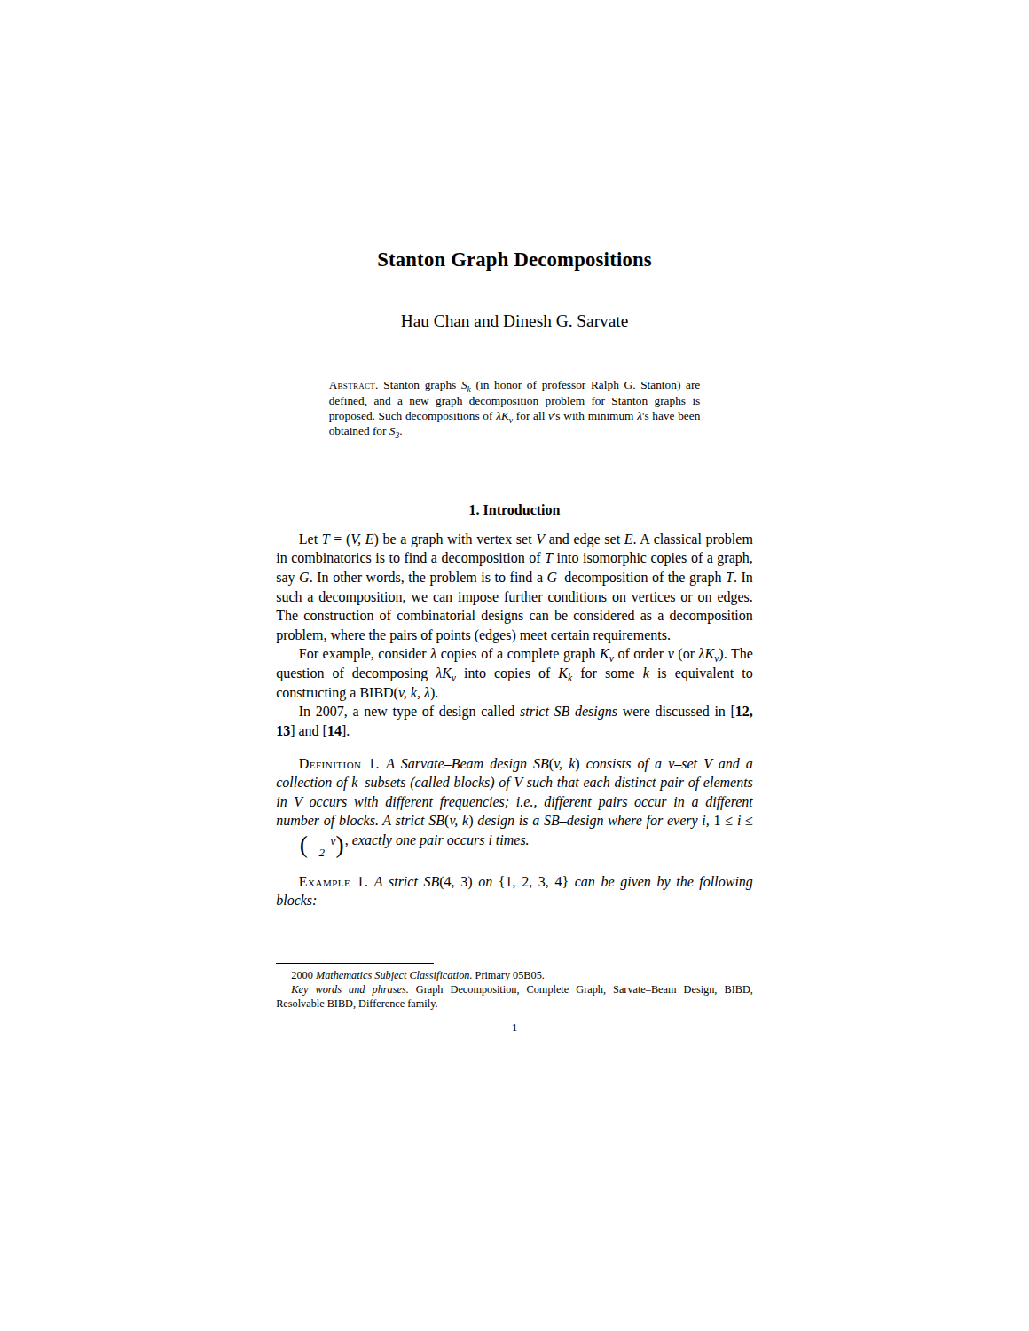Stanton Graph Decompositions
Hau Chan and Dinesh G. Sarvate
Abstract. Stanton graphs Sk (in honor of professor Ralph G. Stanton) are defined, and a new graph decomposition problem for Stanton graphs is proposed. Such decompositions of λKv for all v's with minimum λ's have been obtained for S3.
1. Introduction
Let T = (V, E) be a graph with vertex set V and edge set E. A classical problem in combinatorics is to find a decomposition of T into isomorphic copies of a graph, say G. In other words, the problem is to find a G–decomposition of the graph T. In such a decomposition, we can impose further conditions on vertices or on edges. The construction of combinatorial designs can be considered as a decomposition problem, where the pairs of points (edges) meet certain requirements.
For example, consider λ copies of a complete graph Kv of order v (or λKv). The question of decomposing λKv into copies of Kk for some k is equivalent to constructing a BIBD(v, k, λ).
In 2007, a new type of design called strict SB designs were discussed in [12, 13] and [14].
Definition 1. A Sarvate–Beam design SB(v, k) consists of a v–set V and a collection of k–subsets (called blocks) of V such that each distinct pair of elements in V occurs with different frequencies; i.e., different pairs occur in a different number of blocks. A strict SB(v, k) design is a SB–design where for every i, 1 ≤ i ≤ (v
2), exactly one pair occurs i times.
Example 1. A strict SB(4, 3) on {1, 2, 3, 4} can be given by the following blocks:
2000 Mathematics Subject Classification. Primary 05B05.
Key words and phrases. Graph Decomposition, Complete Graph, Sarvate–Beam Design, BIBD, Resolvable BIBD, Difference family.
1